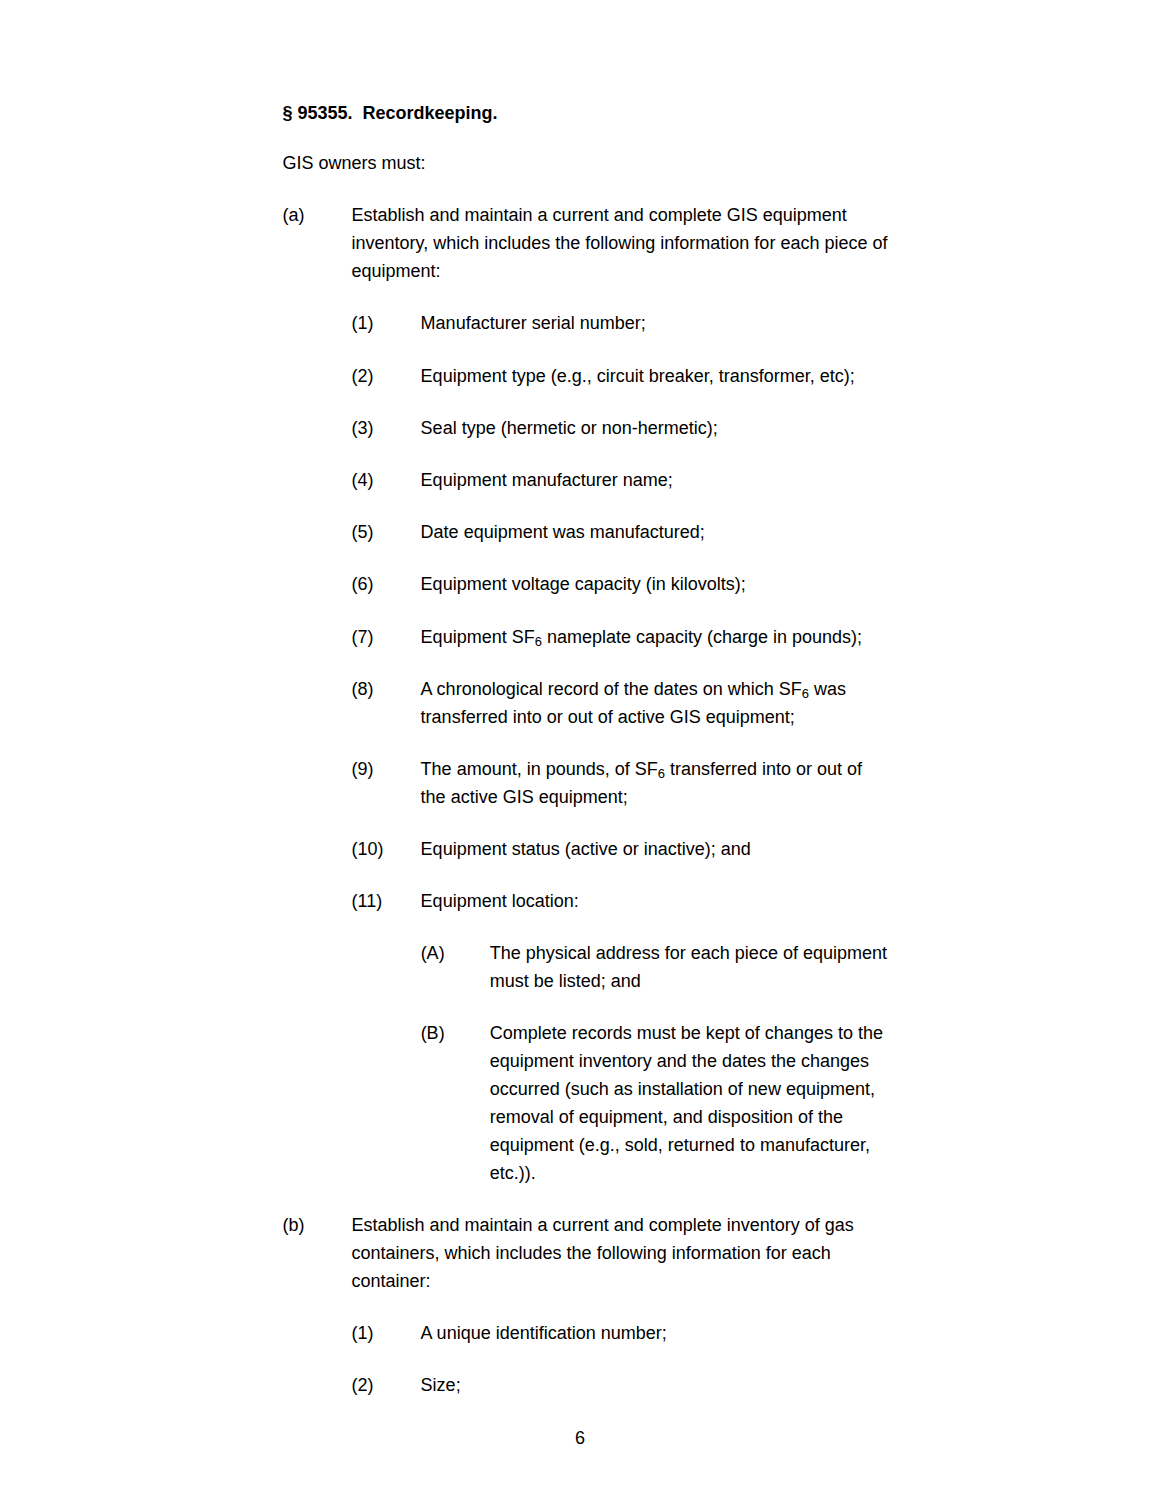§ 95355. Recordkeeping.
GIS owners must:
(a) Establish and maintain a current and complete GIS equipment inventory, which includes the following information for each piece of equipment:
(1) Manufacturer serial number;
(2) Equipment type (e.g., circuit breaker, transformer, etc);
(3) Seal type (hermetic or non-hermetic);
(4) Equipment manufacturer name;
(5) Date equipment was manufactured;
(6) Equipment voltage capacity (in kilovolts);
(7) Equipment SF6 nameplate capacity (charge in pounds);
(8) A chronological record of the dates on which SF6 was transferred into or out of active GIS equipment;
(9) The amount, in pounds, of SF6 transferred into or out of the active GIS equipment;
(10) Equipment status (active or inactive); and
(11) Equipment location:
(A) The physical address for each piece of equipment must be listed; and
(B) Complete records must be kept of changes to the equipment inventory and the dates the changes occurred (such as installation of new equipment, removal of equipment, and disposition of the equipment (e.g., sold, returned to manufacturer, etc.)).
(b) Establish and maintain a current and complete inventory of gas containers, which includes the following information for each container:
(1) A unique identification number;
(2) Size;
6